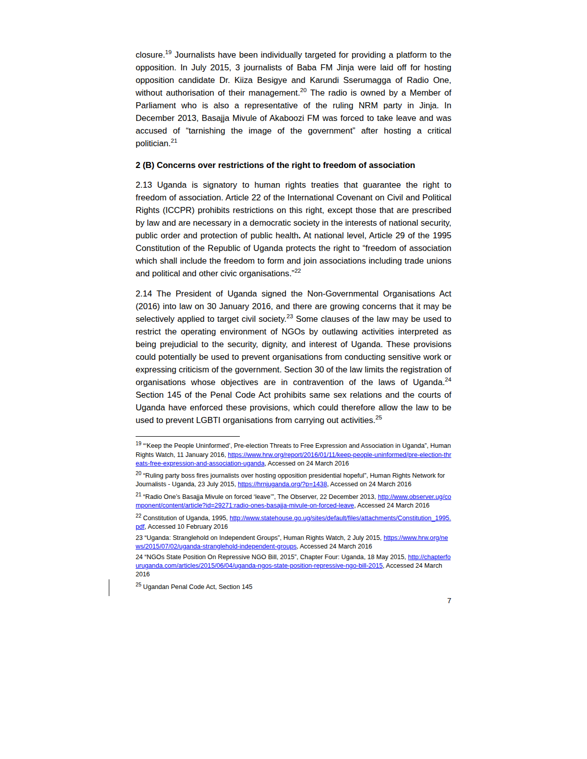closure.19 Journalists have been individually targeted for providing a platform to the opposition. In July 2015, 3 journalists of Baba FM Jinja were laid off for hosting opposition candidate Dr. Kiiza Besigye and Karundi Sserumagga of Radio One, without authorisation of their management.20 The radio is owned by a Member of Parliament who is also a representative of the ruling NRM party in Jinja. In December 2013, Basajja Mivule of Akaboozi FM was forced to take leave and was accused of “tarnishing the image of the government” after hosting a critical politician.21
2 (B) Concerns over restrictions of the right to freedom of association
2.13 Uganda is signatory to human rights treaties that guarantee the right to freedom of association. Article 22 of the International Covenant on Civil and Political Rights (ICCPR) prohibits restrictions on this right, except those that are prescribed by law and are necessary in a democratic society in the interests of national security, public order and protection of public health. At national level, Article 29 of the 1995 Constitution of the Republic of Uganda protects the right to “freedom of association which shall include the freedom to form and join associations including trade unions and political and other civic organisations.”22
2.14 The President of Uganda signed the Non-Governmental Organisations Act (2016) into law on 30 January 2016, and there are growing concerns that it may be selectively applied to target civil society.23 Some clauses of the law may be used to restrict the operating environment of NGOs by outlawing activities interpreted as being prejudicial to the security, dignity, and interest of Uganda. These provisions could potentially be used to prevent organisations from conducting sensitive work or expressing criticism of the government. Section 30 of the law limits the registration of organisations whose objectives are in contravention of the laws of Uganda.24 Section 145 of the Penal Code Act prohibits same sex relations and the courts of Uganda have enforced these provisions, which could therefore allow the law to be used to prevent LGBTI organisations from carrying out activities.25
19 “‘Keep the People Uninformed’, Pre-election Threats to Free Expression and Association in Uganda”, Human Rights Watch, 11 January 2016, https://www.hrw.org/report/2016/01/11/keep-people-uninformed/pre-election-threats-free-expression-and-association-uganda, Accessed on 24 March 2016
20 “Ruling party boss fires journalists over hosting opposition presidential hopeful”, Human Rights Network for Journalists - Uganda, 23 July 2015, https://hrnjuganda.org/?p=1438, Accessed on 24 March 2016
21 “Radio One’s Basajja Mivule on forced ‘leave’”, The Observer, 22 December 2013, http://www.observer.ug/component/content/article?id=29271:radio-ones-basajja-mivule-on-forced-leave, Accessed 24 March 2016
22 Constitution of Uganda, 1995, http://www.statehouse.go.ug/sites/default/files/attachments/Constitution_1995.pdf, Accessed 10 February 2016
23 “Uganda: Stranglehold on Independent Groups”, Human Rights Watch, 2 July 2015, https://www.hrw.org/news/2015/07/02/uganda-stranglehold-independent-groups, Accessed 24 March 2016
24 “NGOs State Position On Repressive NGO Bill, 2015”, Chapter Four: Uganda, 18 May 2015, http://chapterfouruganda.com/articles/2015/06/04/uganda-ngos-state-position-repressive-ngo-bill-2015, Accessed 24 March 2016
25 Ugandan Penal Code Act, Section 145
7